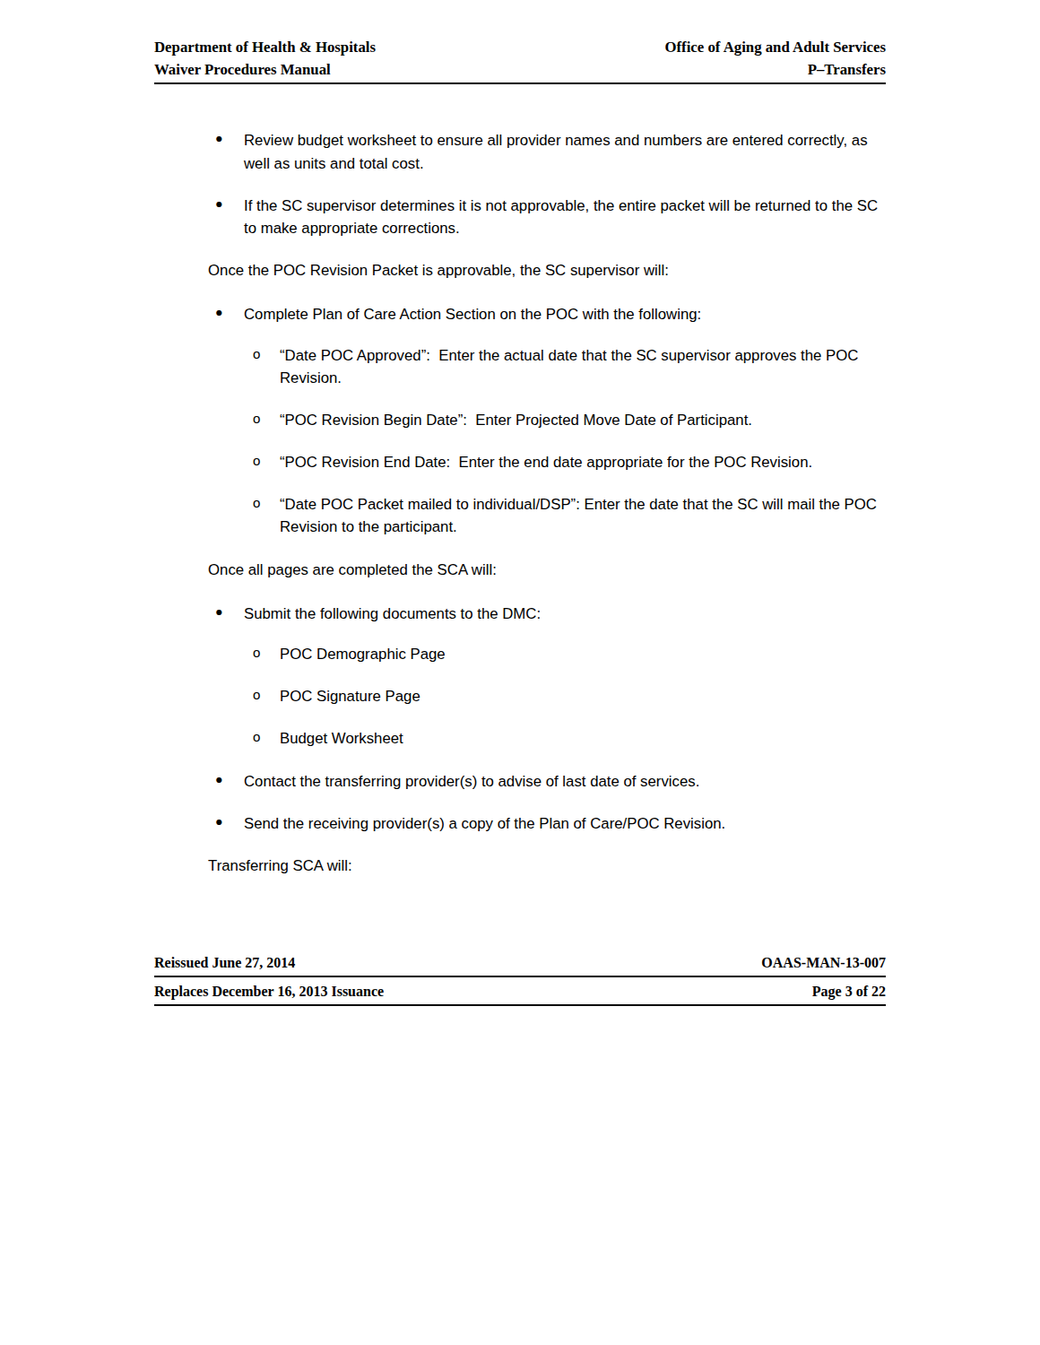Department of Health & Hospitals Office of Aging and Adult Services
Waiver Procedures Manual P–Transfers
Review budget worksheet to ensure all provider names and numbers are entered correctly, as well as units and total cost.
If the SC supervisor determines it is not approvable, the entire packet will be returned to the SC to make appropriate corrections.
Once the POC Revision Packet is approvable, the SC supervisor will:
Complete Plan of Care Action Section on the POC with the following:
“Date POC Approved”: Enter the actual date that the SC supervisor approves the POC Revision.
“POC Revision Begin Date”: Enter Projected Move Date of Participant.
“POC Revision End Date: Enter the end date appropriate for the POC Revision.
“Date POC Packet mailed to individual/DSP”: Enter the date that the SC will mail the POC Revision to the participant.
Once all pages are completed the SCA will:
Submit the following documents to the DMC:
POC Demographic Page
POC Signature Page
Budget Worksheet
Contact the transferring provider(s) to advise of last date of services.
Send the receiving provider(s) a copy of the Plan of Care/POC Revision.
Transferring SCA will:
Reissued June 27, 2014 OAAS-MAN-13-007
Replaces December 16, 2013 Issuance Page 3 of 22